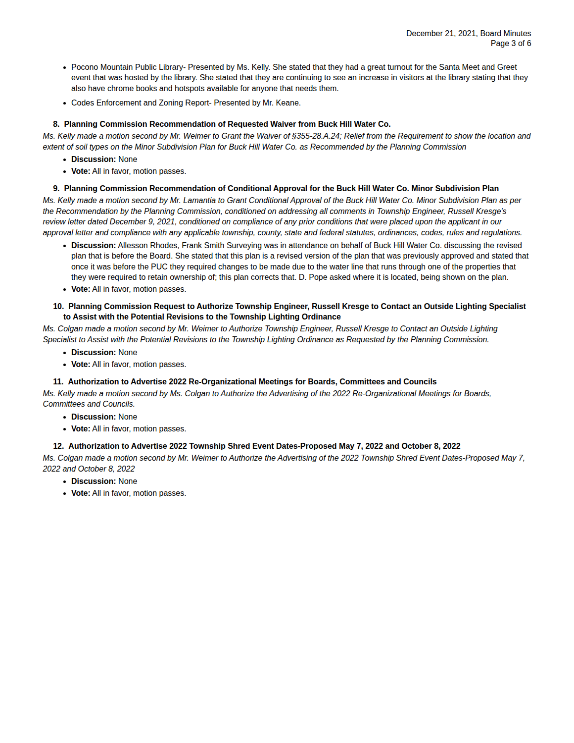December 21, 2021, Board Minutes
Page 3 of 6
Pocono Mountain Public Library- Presented by Ms. Kelly. She stated that they had a great turnout for the Santa Meet and Greet event that was hosted by the library. She stated that they are continuing to see an increase in visitors at the library stating that they also have chrome books and hotspots available for anyone that needs them.
Codes Enforcement and Zoning Report- Presented by Mr. Keane.
8. Planning Commission Recommendation of Requested Waiver from Buck Hill Water Co.
Ms. Kelly made a motion second by Mr. Weimer to Grant the Waiver of §355-28.A.24; Relief from the Requirement to show the location and extent of soil types on the Minor Subdivision Plan for Buck Hill Water Co. as Recommended by the Planning Commission
Discussion: None
Vote: All in favor, motion passes.
9. Planning Commission Recommendation of Conditional Approval for the Buck Hill Water Co. Minor Subdivision Plan
Ms. Kelly made a motion second by Mr. Lamantia to Grant Conditional Approval of the Buck Hill Water Co. Minor Subdivision Plan as per the Recommendation by the Planning Commission, conditioned on addressing all comments in Township Engineer, Russell Kresge's review letter dated December 9, 2021, conditioned on compliance of any prior conditions that were placed upon the applicant in our approval letter and compliance with any applicable township, county, state and federal statutes, ordinances, codes, rules and regulations.
Discussion: Allesson Rhodes, Frank Smith Surveying was in attendance on behalf of Buck Hill Water Co. discussing the revised plan that is before the Board. She stated that this plan is a revised version of the plan that was previously approved and stated that once it was before the PUC they required changes to be made due to the water line that runs through one of the properties that they were required to retain ownership of; this plan corrects that. D. Pope asked where it is located, being shown on the plan.
Vote: All in favor, motion passes.
10. Planning Commission Request to Authorize Township Engineer, Russell Kresge to Contact an Outside Lighting Specialist to Assist with the Potential Revisions to the Township Lighting Ordinance
Ms. Colgan made a motion second by Mr. Weimer to Authorize Township Engineer, Russell Kresge to Contact an Outside Lighting Specialist to Assist with the Potential Revisions to the Township Lighting Ordinance as Requested by the Planning Commission.
Discussion: None
Vote: All in favor, motion passes.
11. Authorization to Advertise 2022 Re-Organizational Meetings for Boards, Committees and Councils
Ms. Kelly made a motion second by Ms. Colgan to Authorize the Advertising of the 2022 Re-Organizational Meetings for Boards, Committees and Councils.
Discussion: None
Vote: All in favor, motion passes.
12. Authorization to Advertise 2022 Township Shred Event Dates-Proposed May 7, 2022 and October 8, 2022
Ms. Colgan made a motion second by Mr. Weimer to Authorize the Advertising of the 2022 Township Shred Event Dates-Proposed May 7, 2022 and October 8, 2022
Discussion: None
Vote: All in favor, motion passes.